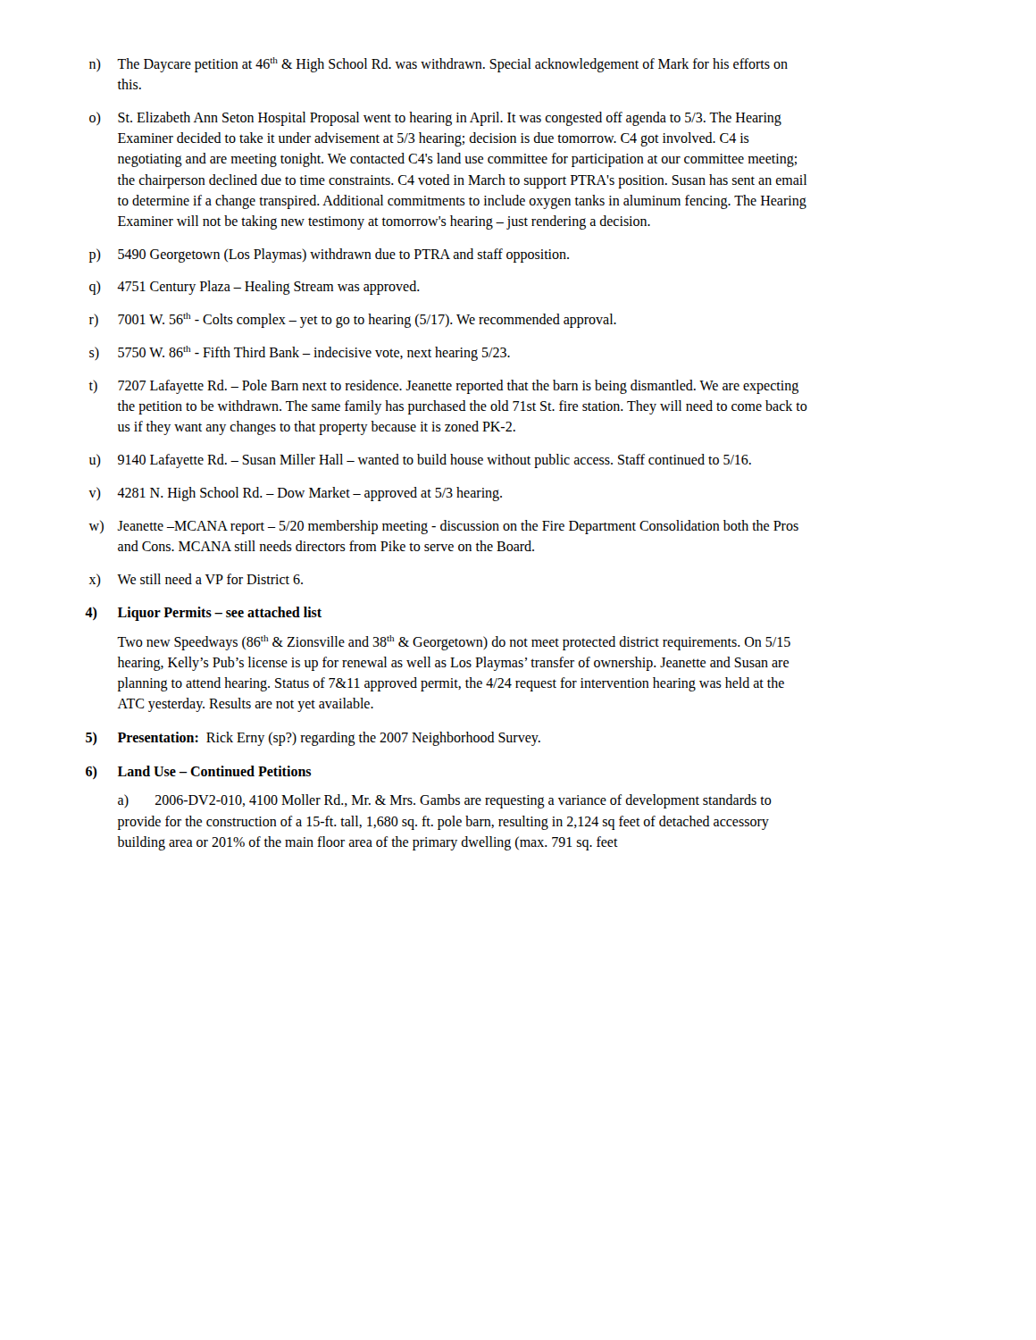n) The Daycare petition at 46th & High School Rd. was withdrawn. Special acknowledgement of Mark for his efforts on this.
o) St. Elizabeth Ann Seton Hospital Proposal went to hearing in April. It was congested off agenda to 5/3. The Hearing Examiner decided to take it under advisement at 5/3 hearing; decision is due tomorrow. C4 got involved. C4 is negotiating and are meeting tonight. We contacted C4's land use committee for participation at our committee meeting; the chairperson declined due to time constraints. C4 voted in March to support PTRA's position. Susan has sent an email to determine if a change transpired. Additional commitments to include oxygen tanks in aluminum fencing. The Hearing Examiner will not be taking new testimony at tomorrow's hearing – just rendering a decision.
p) 5490 Georgetown (Los Playmas) withdrawn due to PTRA and staff opposition.
q) 4751 Century Plaza – Healing Stream was approved.
r) 7001 W. 56th - Colts complex – yet to go to hearing (5/17). We recommended approval.
s) 5750 W. 86th - Fifth Third Bank – indecisive vote, next hearing 5/23.
t) 7207 Lafayette Rd. – Pole Barn next to residence. Jeanette reported that the barn is being dismantled. We are expecting the petition to be withdrawn. The same family has purchased the old 71st St. fire station. They will need to come back to us if they want any changes to that property because it is zoned PK-2.
u) 9140 Lafayette Rd. – Susan Miller Hall – wanted to build house without public access. Staff continued to 5/16.
v) 4281 N. High School Rd. – Dow Market – approved at 5/3 hearing.
w) Jeanette –MCANA report – 5/20 membership meeting - discussion on the Fire Department Consolidation both the Pros and Cons. MCANA still needs directors from Pike to serve on the Board.
x) We still need a VP for District 6.
4) Liquor Permits – see attached list
Two new Speedways (86th & Zionsville and 38th & Georgetown) do not meet protected district requirements. On 5/15 hearing, Kelly’s Pub’s license is up for renewal as well as Los Playmas’ transfer of ownership. Jeanette and Susan are planning to attend hearing. Status of 7&11 approved permit, the 4/24 request for intervention hearing was held at the ATC yesterday. Results are not yet available.
5) Presentation: Rick Erny (sp?) regarding the 2007 Neighborhood Survey.
6) Land Use – Continued Petitions
a) 2006-DV2-010, 4100 Moller Rd., Mr. & Mrs. Gambs are requesting a variance of development standards to provide for the construction of a 15-ft. tall, 1,680 sq. ft. pole barn, resulting in 2,124 sq feet of detached accessory building area or 201% of the main floor area of the primary dwelling (max. 791 sq. feet